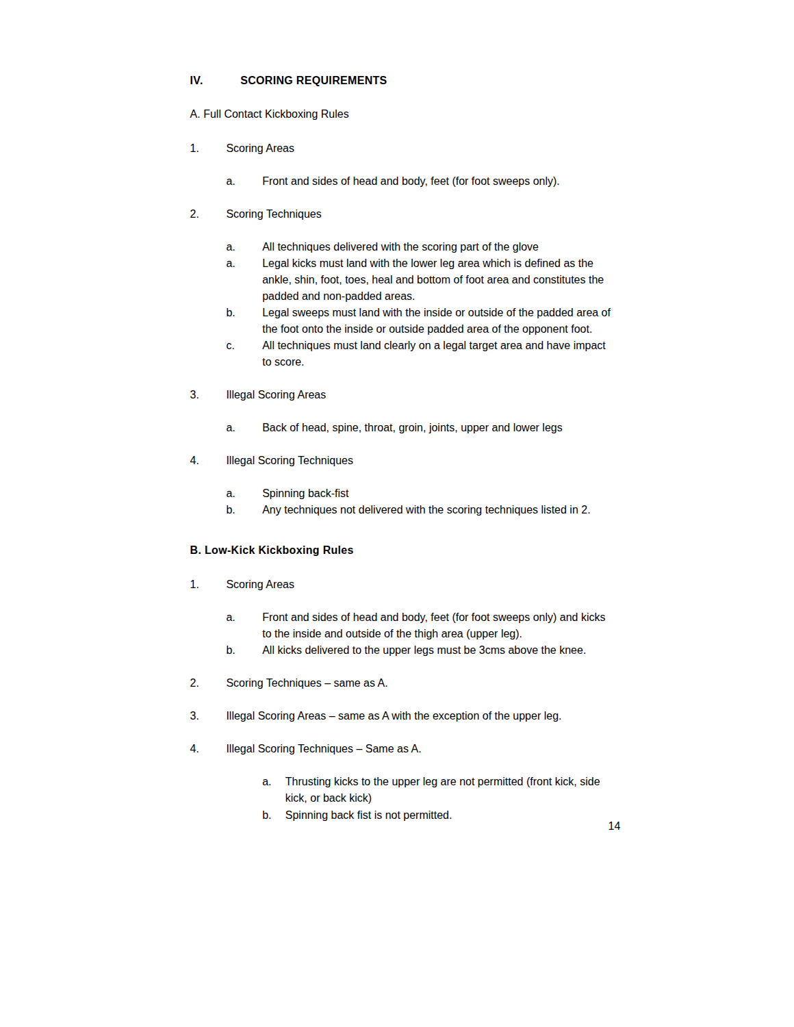IV. SCORING REQUIREMENTS
A. Full Contact Kickboxing Rules
1. Scoring Areas
a. Front and sides of head and body, feet (for foot sweeps only).
2. Scoring Techniques
a. All techniques delivered with the scoring part of the glove
a. Legal kicks must land with the lower leg area which is defined as the ankle, shin, foot, toes, heal and bottom of foot area and constitutes the padded and non-padded areas.
b. Legal sweeps must land with the inside or outside of the padded area of the foot onto the inside or outside padded area of the opponent foot.
c. All techniques must land clearly on a legal target area and have impact to score.
3. Illegal Scoring Areas
a. Back of head, spine, throat, groin, joints, upper and lower legs
4. Illegal Scoring Techniques
a. Spinning back-fist
b. Any techniques not delivered with the scoring techniques listed in 2.
B. Low-Kick Kickboxing Rules
1. Scoring Areas
a. Front and sides of head and body, feet (for foot sweeps only) and kicks to the inside and outside of the thigh area (upper leg).
b. All kicks delivered to the upper legs must be 3cms above the knee.
2. Scoring Techniques – same as A.
3. Illegal Scoring Areas – same as A with the exception of the upper leg.
4. Illegal Scoring Techniques – Same as A.
a. Thrusting kicks to the upper leg are not permitted (front kick, side kick, or back kick)
b. Spinning back fist is not permitted.
14